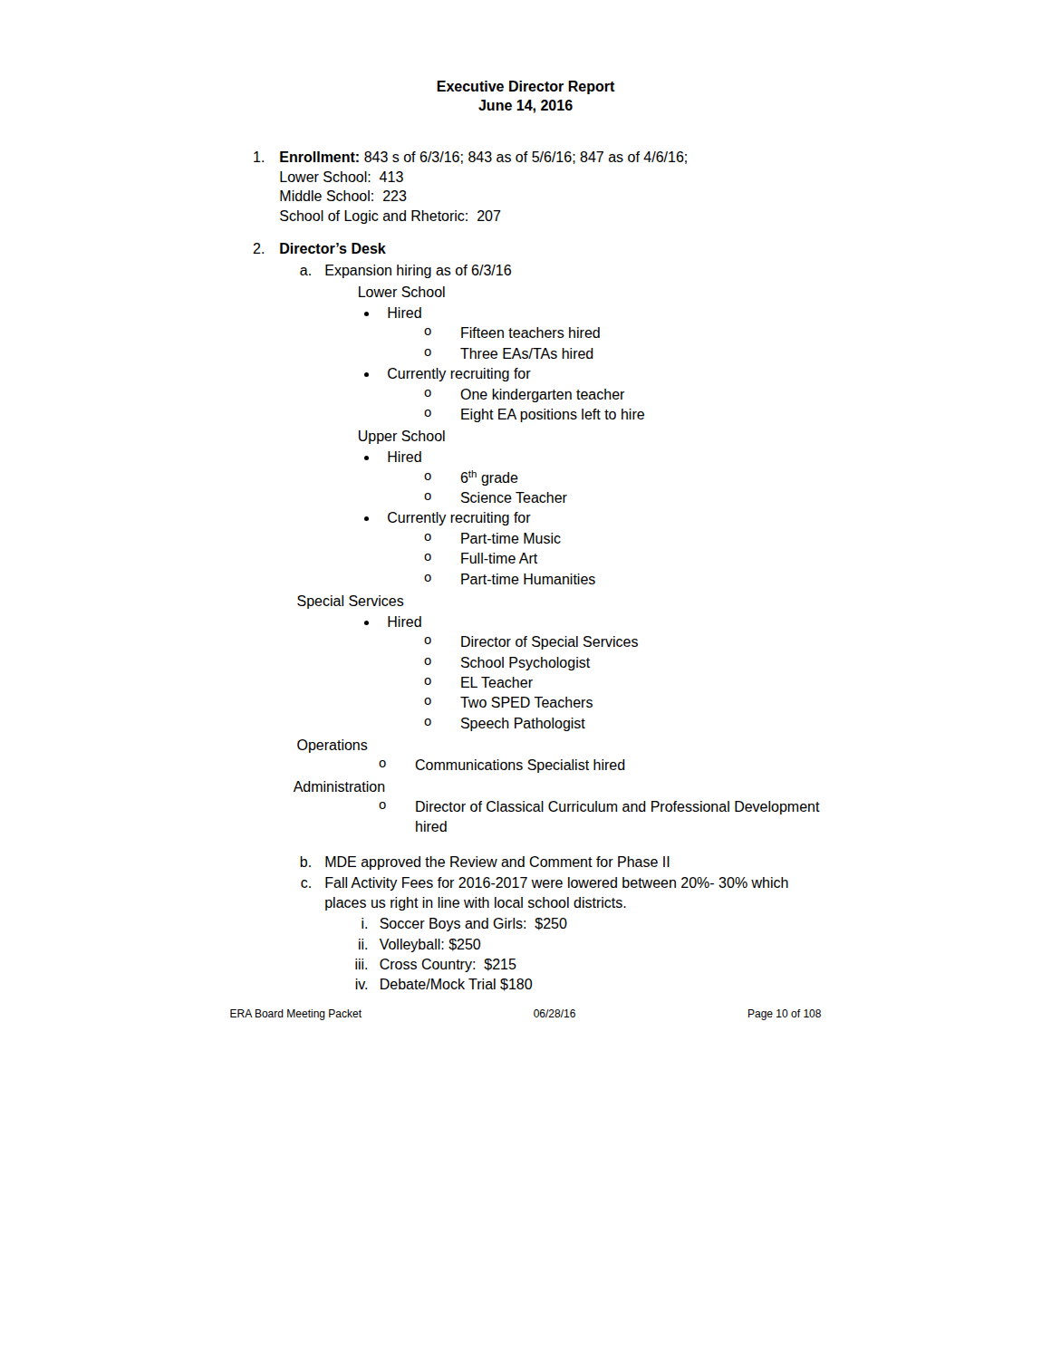Executive Director Report
June 14, 2016
Enrollment: 843 s of 6/3/16; 843 as of 5/6/16; 847 as of 4/6/16;
Lower School: 413
Middle School: 223
School of Logic and Rhetoric: 207
Director’s Desk
Expansion hiring as of 6/3/16
Lower School
Hired
Fifteen teachers hired
Three EAs/TAs hired
Currently recruiting for
One kindergarten teacher
Eight EA positions left to hire
Upper School
Hired
6th grade
Science Teacher
Currently recruiting for
Part-time Music
Full-time Art
Part-time Humanities
Special Services
Hired
Director of Special Services
School Psychologist
EL Teacher
Two SPED Teachers
Speech Pathologist
Operations
Communications Specialist hired
Administration
Director of Classical Curriculum and Professional Development hired
MDE approved the Review and Comment for Phase II
Fall Activity Fees for 2016-2017 were lowered between 20%- 30% which places us right in line with local school districts.
Soccer Boys and Girls: $250
Volleyball: $250
Cross Country: $215
Debate/Mock Trial $180
ERA Board Meeting Packet 06/28/16 Page 10 of 108